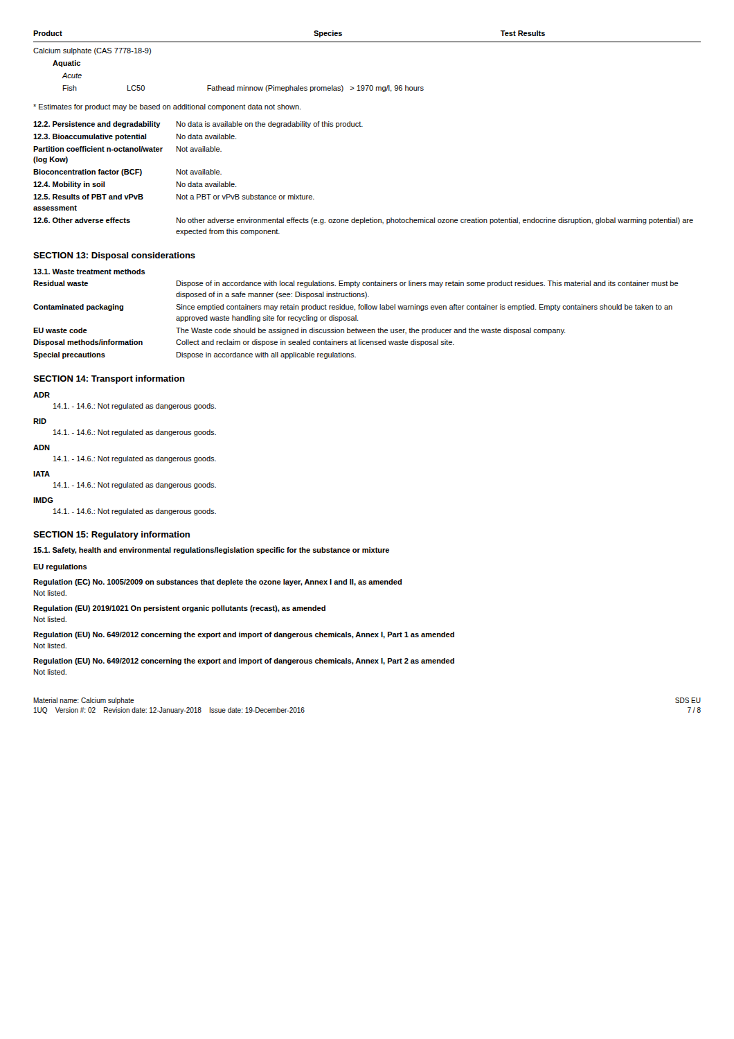| Product | Species | Test Results |
| Calcium sulphate (CAS 7778-18-9) |
| Aquatic |
| Acute |
| Fish | LC50 | Fathead minnow (Pimephales promelas) > 1970 mg/l, 96 hours |
* Estimates for product may be based on additional component data not shown.
| 12.2. Persistence and degradability | No data is available on the degradability of this product. |
| 12.3. Bioaccumulative potential | No data available. |
| Partition coefficient n-octanol/water (log Kow) | Not available. |
| Bioconcentration factor (BCF) | Not available. |
| 12.4. Mobility in soil | No data available. |
| 12.5. Results of PBT and vPvB assessment | Not a PBT or vPvB substance or mixture. |
| 12.6. Other adverse effects | No other adverse environmental effects (e.g. ozone depletion, photochemical ozone creation potential, endocrine disruption, global warming potential) are expected from this component. |
SECTION 13: Disposal considerations
13.1. Waste treatment methods
| Residual waste | Dispose of in accordance with local regulations. Empty containers or liners may retain some product residues. This material and its container must be disposed of in a safe manner (see: Disposal instructions). |
| Contaminated packaging | Since emptied containers may retain product residue, follow label warnings even after container is emptied. Empty containers should be taken to an approved waste handling site for recycling or disposal. |
| EU waste code | The Waste code should be assigned in discussion between the user, the producer and the waste disposal company. |
| Disposal methods/information | Collect and reclaim or dispose in sealed containers at licensed waste disposal site. |
| Special precautions | Dispose in accordance with all applicable regulations. |
SECTION 14: Transport information
ADR
14.1. - 14.6.: Not regulated as dangerous goods.
RID
14.1. - 14.6.: Not regulated as dangerous goods.
ADN
14.1. - 14.6.: Not regulated as dangerous goods.
IATA
14.1. - 14.6.: Not regulated as dangerous goods.
IMDG
14.1. - 14.6.: Not regulated as dangerous goods.
SECTION 15: Regulatory information
15.1. Safety, health and environmental regulations/legislation specific for the substance or mixture
EU regulations
Regulation (EC) No. 1005/2009 on substances that deplete the ozone layer, Annex I and II, as amended
Not listed.
Regulation (EU) 2019/1021 On persistent organic pollutants (recast), as amended
Not listed.
Regulation (EU) No. 649/2012 concerning the export and import of dangerous chemicals, Annex I, Part 1 as amended
Not listed.
Regulation (EU) No. 649/2012 concerning the export and import of dangerous chemicals, Annex I, Part 2 as amended
Not listed.
| Material name: Calcium sulphate | SDS EU |
| 1UQ Version #: 02 Revision date: 12-January-2018 Issue date: 19-December-2016 | 7 / 8 |